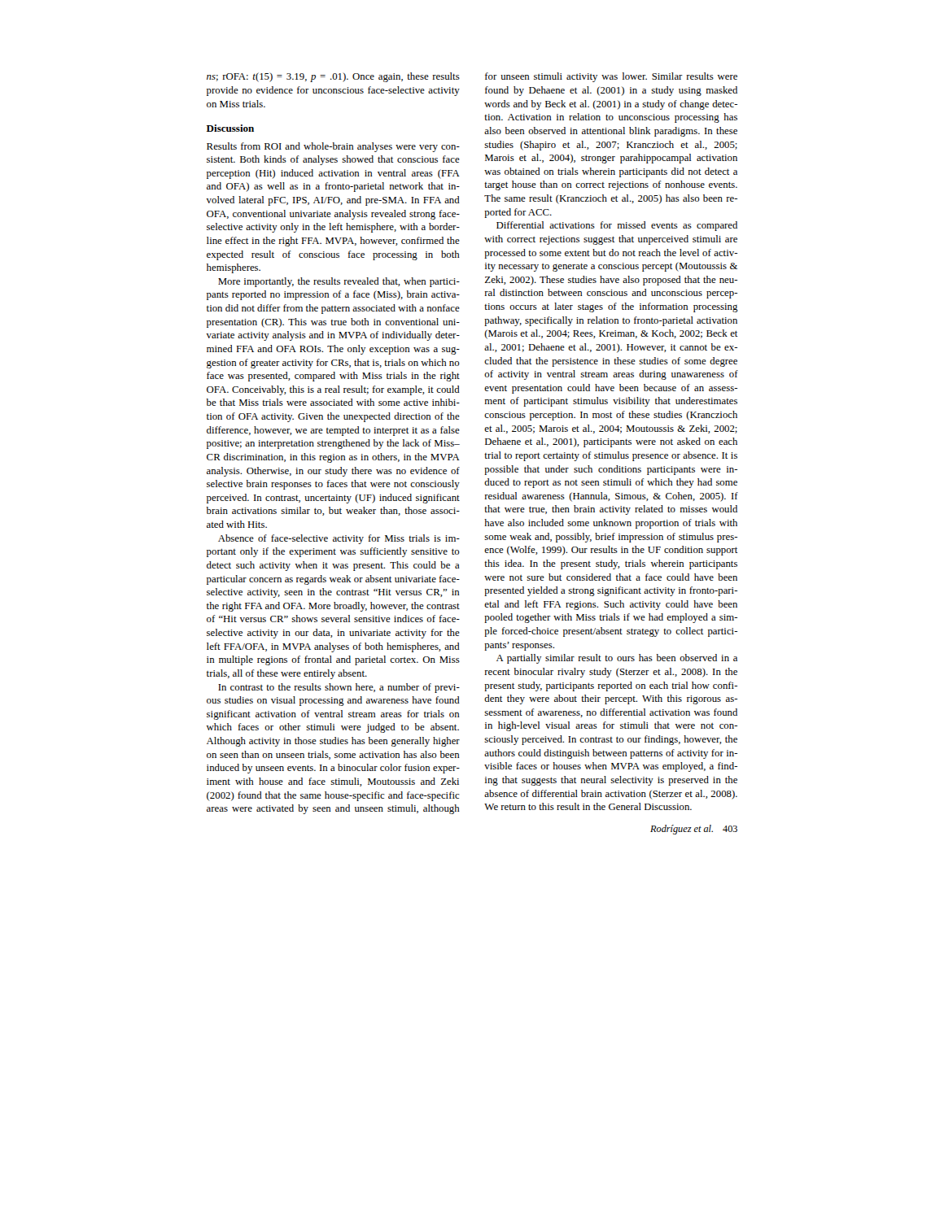ns; rOFA: t(15) = 3.19, p = .01). Once again, these results provide no evidence for unconscious face-selective activity on Miss trials.
Discussion
Results from ROI and whole-brain analyses were very consistent. Both kinds of analyses showed that conscious face perception (Hit) induced activation in ventral areas (FFA and OFA) as well as in a fronto-parietal network that involved lateral pFC, IPS, AI/FO, and pre-SMA. In FFA and OFA, conventional univariate analysis revealed strong face-selective activity only in the left hemisphere, with a borderline effect in the right FFA. MVPA, however, confirmed the expected result of conscious face processing in both hemispheres.
More importantly, the results revealed that, when participants reported no impression of a face (Miss), brain activation did not differ from the pattern associated with a nonface presentation (CR). This was true both in conventional univariate activity analysis and in MVPA of individually determined FFA and OFA ROIs. The only exception was a suggestion of greater activity for CRs, that is, trials on which no face was presented, compared with Miss trials in the right OFA. Conceivably, this is a real result; for example, it could be that Miss trials were associated with some active inhibition of OFA activity. Given the unexpected direction of the difference, however, we are tempted to interpret it as a false positive; an interpretation strengthened by the lack of Miss–CR discrimination, in this region as in others, in the MVPA analysis. Otherwise, in our study there was no evidence of selective brain responses to faces that were not consciously perceived. In contrast, uncertainty (UF) induced significant brain activations similar to, but weaker than, those associated with Hits.
Absence of face-selective activity for Miss trials is important only if the experiment was sufficiently sensitive to detect such activity when it was present. This could be a particular concern as regards weak or absent univariate face-selective activity, seen in the contrast “Hit versus CR,” in the right FFA and OFA. More broadly, however, the contrast of “Hit versus CR” shows several sensitive indices of face-selective activity in our data, in univariate activity for the left FFA/OFA, in MVPA analyses of both hemispheres, and in multiple regions of frontal and parietal cortex. On Miss trials, all of these were entirely absent.
In contrast to the results shown here, a number of previous studies on visual processing and awareness have found significant activation of ventral stream areas for trials on which faces or other stimuli were judged to be absent. Although activity in those studies has been generally higher on seen than on unseen trials, some activation has also been induced by unseen events. In a binocular color fusion experiment with house and face stimuli, Moutoussis and Zeki (2002) found that the same house-specific and face-specific areas were activated by seen and unseen stimuli, although for unseen stimuli activity was lower. Similar results were found by Dehaene et al. (2001) in a study using masked words and by Beck et al. (2001) in a study of change detection. Activation in relation to unconscious processing has also been observed in attentional blink paradigms. In these studies (Shapiro et al., 2007; Kranczioch et al., 2005; Marois et al., 2004), stronger parahippocampal activation was obtained on trials wherein participants did not detect a target house than on correct rejections of nonhouse events. The same result (Kranczioch et al., 2005) has also been reported for ACC.
Differential activations for missed events as compared with correct rejections suggest that unperceived stimuli are processed to some extent but do not reach the level of activity necessary to generate a conscious percept (Moutoussis & Zeki, 2002). These studies have also proposed that the neural distinction between conscious and unconscious perceptions occurs at later stages of the information processing pathway, specifically in relation to fronto-parietal activation (Marois et al., 2004; Rees, Kreiman, & Koch, 2002; Beck et al., 2001; Dehaene et al., 2001). However, it cannot be excluded that the persistence in these studies of some degree of activity in ventral stream areas during unawareness of event presentation could have been because of an assessment of participant stimulus visibility that underestimates conscious perception. In most of these studies (Kranczioch et al., 2005; Marois et al., 2004; Moutoussis & Zeki, 2002; Dehaene et al., 2001), participants were not asked on each trial to report certainty of stimulus presence or absence. It is possible that under such conditions participants were induced to report as not seen stimuli of which they had some residual awareness (Hannula, Simous, & Cohen, 2005). If that were true, then brain activity related to misses would have also included some unknown proportion of trials with some weak and, possibly, brief impression of stimulus presence (Wolfe, 1999). Our results in the UF condition support this idea. In the present study, trials wherein participants were not sure but considered that a face could have been presented yielded a strong significant activity in fronto-parietal and left FFA regions. Such activity could have been pooled together with Miss trials if we had employed a simple forced-choice present/absent strategy to collect participants’ responses.
A partially similar result to ours has been observed in a recent binocular rivalry study (Sterzer et al., 2008). In the present study, participants reported on each trial how confident they were about their percept. With this rigorous assessment of awareness, no differential activation was found in high-level visual areas for stimuli that were not consciously perceived. In contrast to our findings, however, the authors could distinguish between patterns of activity for invisible faces or houses when MVPA was employed, a finding that suggests that neural selectivity is preserved in the absence of differential brain activation (Sterzer et al., 2008). We return to this result in the General Discussion.
Rodríguez et al.403